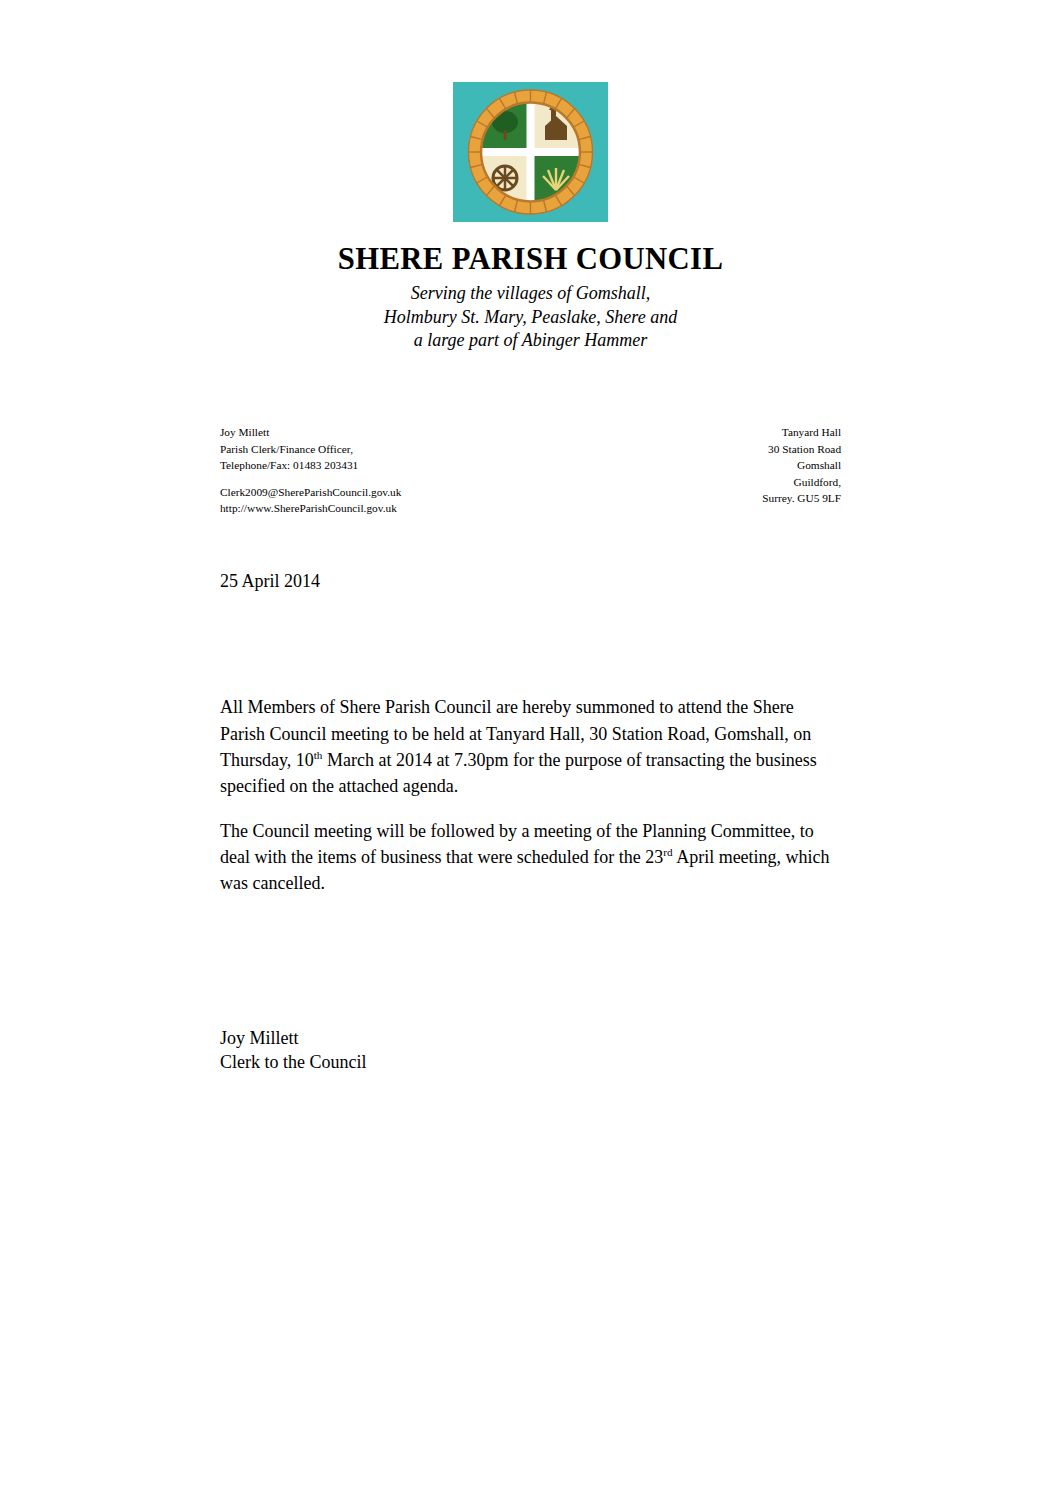SHERE PARISH COUNCIL
Serving the villages of Gomshall,
Holmbury St. Mary, Peaslake, Shere and
a large part of Abinger Hammer
| Joy Millett Parish Clerk/Finance Officer, Telephone/Fax: 01483 203431 Clerk2009@ShereParishCouncil.gov.uk http://www.ShereParishCouncil.gov.uk | Tanyard Hall 30 Station Road Gomshall Guildford, Surrey. GU5 9LF |
25 April 2014
All Members of Shere Parish Council are hereby summoned to attend the Shere Parish Council meeting to be held at Tanyard Hall, 30 Station Road, Gomshall, on Thursday, 10th March at 2014 at 7.30pm for the purpose of transacting the business specified on the attached agenda.
The Council meeting will be followed by a meeting of the Planning Committee, to deal with the items of business that were scheduled for the 23rd April meeting, which was cancelled.
Joy Millett
Clerk to the Council